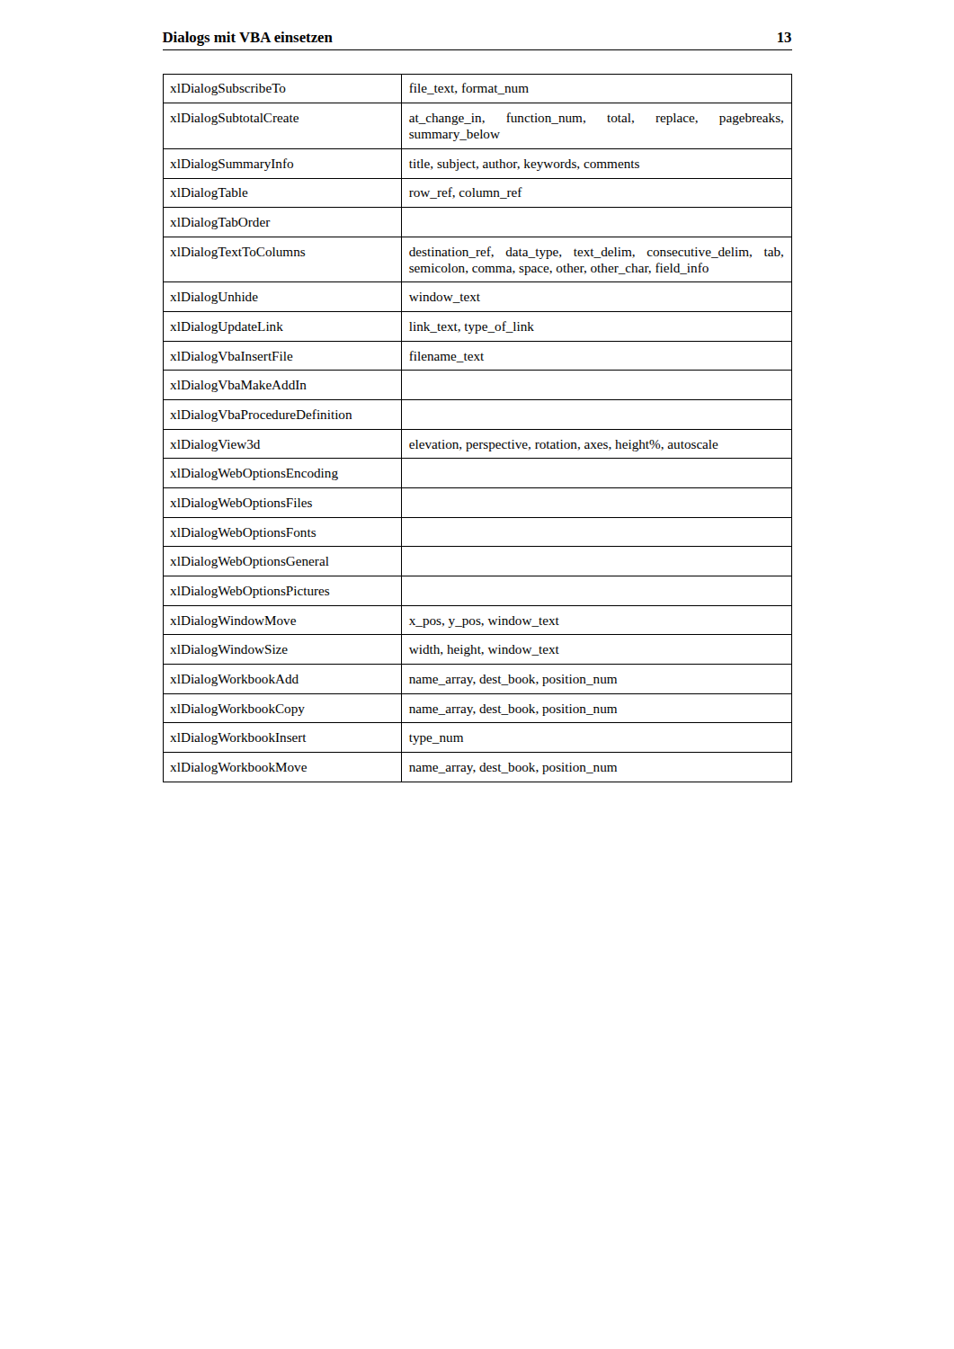Dialogs mit VBA einsetzen 13
| xlDialogSubscribeTo | file_text, format_num |
| xlDialogSubtotalCreate | at_change_in, function_num, total, replace, pagebreaks, summary_below |
| xlDialogSummaryInfo | title, subject, author, keywords, comments |
| xlDialogTable | row_ref, column_ref |
| xlDialogTabOrder | |
| xlDialogTextToColumns | destination_ref, data_type, text_delim, consecutive_delim, tab, semicolon, comma, space, other, other_char, field_info |
| xlDialogUnhide | window_text |
| xlDialogUpdateLink | link_text, type_of_link |
| xlDialogVbaInsertFile | filename_text |
| xlDialogVbaMakeAddIn | |
| xlDialogVbaProcedureDefinition | |
| xlDialogView3d | elevation, perspective, rotation, axes, height%, autoscale |
| xlDialogWebOptionsEncoding | |
| xlDialogWebOptionsFiles | |
| xlDialogWebOptionsFonts | |
| xlDialogWebOptionsGeneral | |
| xlDialogWebOptionsPictures | |
| xlDialogWindowMove | x_pos, y_pos, window_text |
| xlDialogWindowSize | width, height, window_text |
| xlDialogWorkbookAdd | name_array, dest_book, position_num |
| xlDialogWorkbookCopy | name_array, dest_book, position_num |
| xlDialogWorkbookInsert | type_num |
| xlDialogWorkbookMove | name_array, dest_book, position_num |